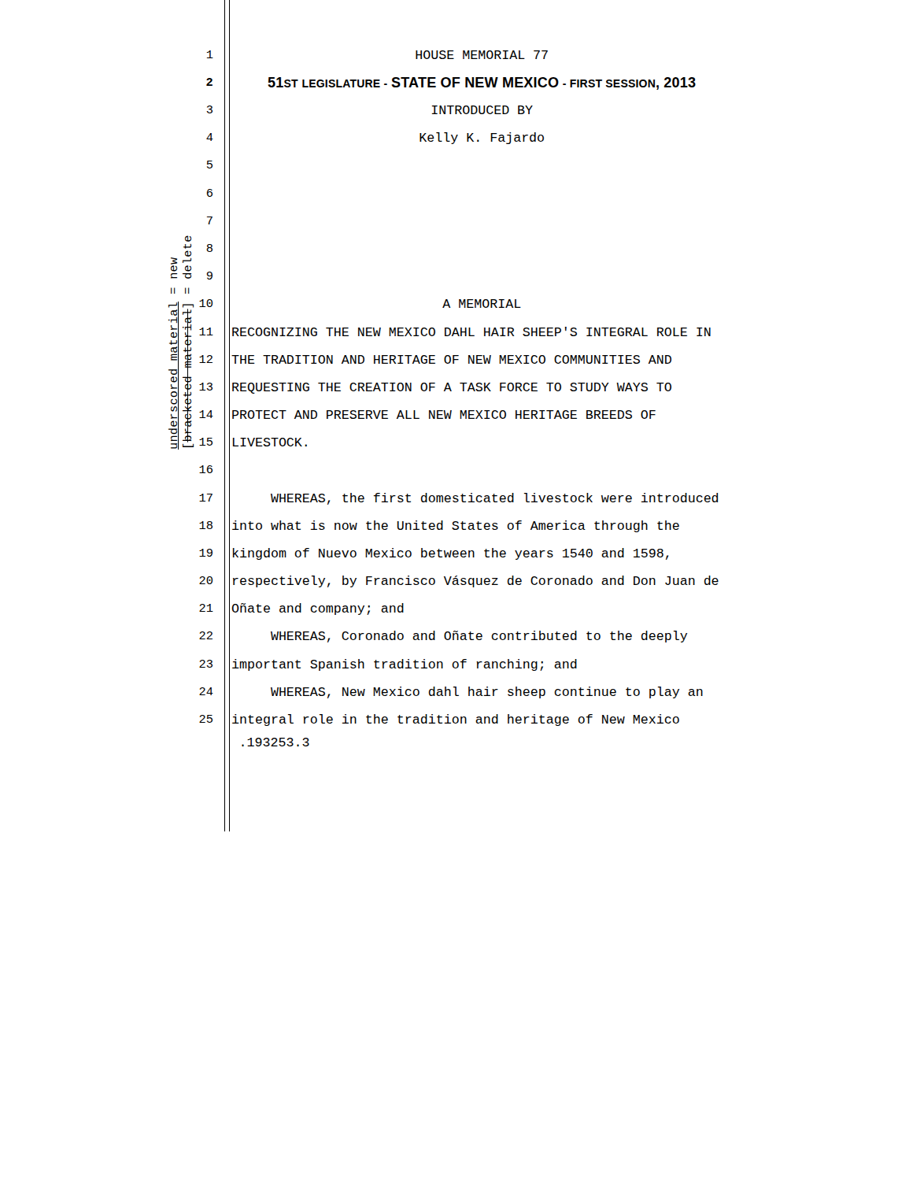underscored material = new
[bracketed material] = delete
HOUSE MEMORIAL 77
51 ST LEGISLATURE - STATE OF NEW MEXICO - FIRST SESSION, 2013
INTRODUCED BY
Kelly K. Fajardo
A MEMORIAL
RECOGNIZING THE NEW MEXICO DAHL HAIR SHEEP'S INTEGRAL ROLE IN
THE TRADITION AND HERITAGE OF NEW MEXICO COMMUNITIES AND
REQUESTING THE CREATION OF A TASK FORCE TO STUDY WAYS TO
PROTECT AND PRESERVE ALL NEW MEXICO HERITAGE BREEDS OF
LIVESTOCK.
WHEREAS, the first domesticated livestock were introduced
into what is now the United States of America through the
kingdom of Nuevo Mexico between the years 1540 and 1598,
respectively, by Francisco Vásquez de Coronado and Don Juan de
Oñate and company; and
WHEREAS, Coronado and Oñate contributed to the deeply
important Spanish tradition of ranching; and
WHEREAS, New Mexico dahl hair sheep continue to play an
integral role in the tradition and heritage of New Mexico
.193253.3